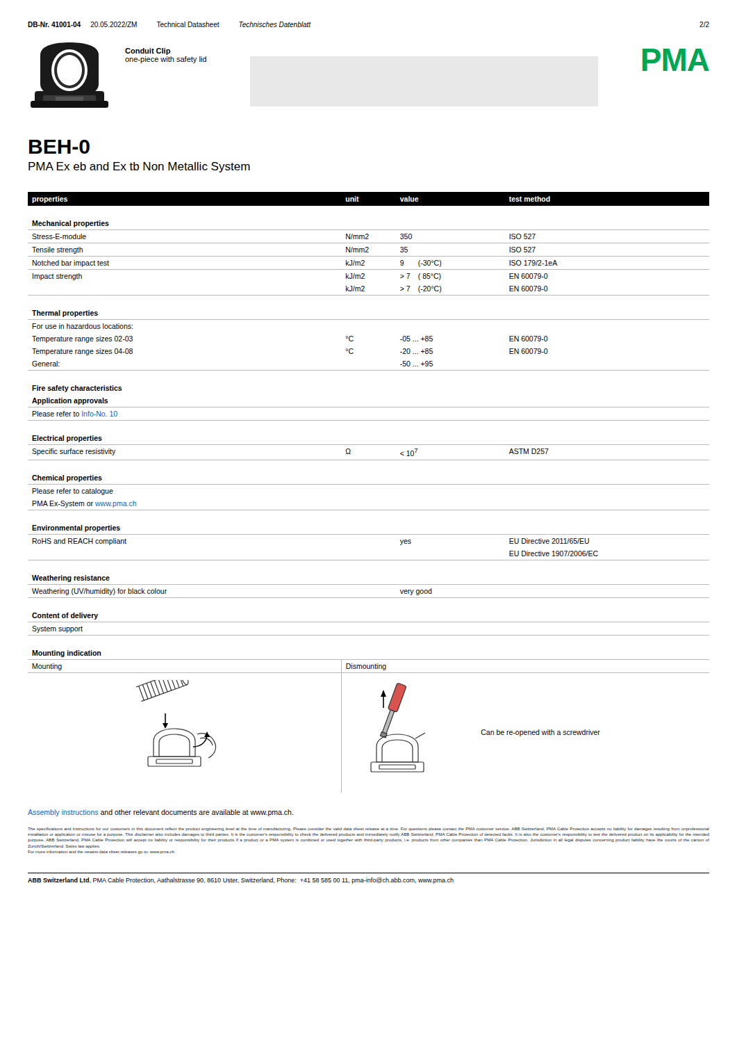DB-Nr. 41001-04 20.05.2022/ZM Technical Datasheet Technisches Datenblatt 2/2
Conduit Clip
one-piece with safety lid
PMA
BEH-0
PMA Ex eb and Ex tb Non Metallic System
| properties | unit | value | test method |
| --- | --- | --- | --- |
| Mechanical properties | | | |
| Stress-E-module | N/mm2 | 350 | ISO 527 |
| Tensile strength | N/mm2 | 35 | ISO 527 |
| Notched bar impact test | kJ/m2 | 9 (-30°C) | ISO 179/2-1eA |
| Impact strength | kJ/m2 | > 7 ( 85°C) | EN 60079-0 |
| | kJ/m2 | > 7 (-20°C) | EN 60079-0 |
| Thermal properties | | | |
| For use in hazardous locations: | | | |
| Temperature range sizes 02-03 | °C | -05 ... +85 | EN 60079-0 |
| Temperature range sizes 04-08 | °C | -20 ... +85 | EN 60079-0 |
| General: | | -50 ... +95 | |
| Fire safety characteristics | | | |
| Application approvals | | | |
| Please refer to Info-No. 10 | | | |
| Electrical properties | | | |
| Specific surface resistivity | Ω | < 10 7 | ASTM D257 |
| Chemical properties | | | |
| Please refer to catalogue | | | |
| PMA Ex-System or www.pma.ch | | | |
| Environmental properties | | | |
| RoHS and REACH compliant | | yes | EU Directive 2011/65/EU |
| | | | EU Directive 1907/2006/EC |
| Weathering resistance | | | |
| Weathering (UV/humidity) for black colour | | very good | |
| Content of delivery | | | |
| System support | | | |
| Mounting indication | | | |
| Mounting | Dismounting |
Can be re-opened with a screwdriver
Assembly instructions and other relevant documents are available at www.pma.ch.
The specifications and instructions for our customers in this document reflect the product engineering level at the time of manufacturing. Please consider the valid data sheet release at a time. For questions please contact the PMA customer service. ABB Switzerland, PMA Cable Protection accepts no liability for damages resulting from unprofessional installation or application or misuse for a purpose. This disclaimer also includes damages to third parties. It is the customer's responsibility to check the delivered products and immediately notify ABB Switzerland, PMA Cable Protection of detected faults. It is also the customer's responsibility to test the delivered product on its applicability for the intended purpose. ABB Switzerland, PMA Cable Protection will accept no liability or responsibility for their products if a product or a PMA system is combined or used together with third-party products, i.e. products from other companies than PMA Cable Protection. Jurisdiction in all legal disputes concerning product liability have the courts of the canton of Zurich/Switzerland. Swiss law applies.
For more information and the newest data sheet releases go to: www.pma.ch
ABB Switzerland Ltd, PMA Cable Protection, Aathalstrasse 90, 8610 Uster, Switzerland, Phone: +41 58 585 00 11, pma-info@ch.abb.com, www.pma.ch